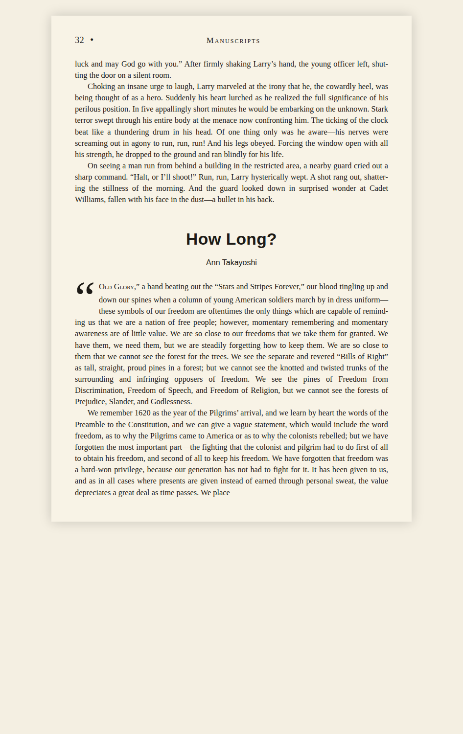32 ● Manuscripts
luck and may God go with you.” After firmly shaking Larry’s hand, the young officer left, shutting the door on a silent room.
Choking an insane urge to laugh, Larry marveled at the irony that he, the cowardly heel, was being thought of as a hero. Suddenly his heart lurched as he realized the full significance of his perilous position. In five appallingly short minutes he would be embarking on the unknown. Stark terror swept through his entire body at the menace now confronting him. The ticking of the clock beat like a thundering drum in his head. Of one thing only was he aware—his nerves were screaming out in agony to run, run, run! And his legs obeyed. Forcing the window open with all his strength, he dropped to the ground and ran blindly for his life.
On seeing a man run from behind a building in the restricted area, a nearby guard cried out a sharp command. “Halt, or I’ll shoot!” Run, run, Larry hysterically wept. A shot rang out, shattering the stillness of the morning. And the guard looked down in surprised wonder at Cadet Williams, fallen with his face in the dust—a bullet in his back.
How Long?
Ann Takayoshi
“Old Glory,” a band beating out the “Stars and Stripes Forever,” our blood tingling up and down our spines when a column of young American soldiers march by in dress uniform—these symbols of our freedom are oftentimes the only things which are capable of reminding us that we are a nation of free people; however, momentary remembering and momentary awareness are of little value. We are so close to our freedoms that we take them for granted. We have them, we need them, but we are steadily forgetting how to keep them. We are so close to them that we cannot see the forest for the trees. We see the separate and revered “Bills of Right” as tall, straight, proud pines in a forest; but we cannot see the knotted and twisted trunks of the surrounding and infringing opposers of freedom. We see the pines of Freedom from Discrimination, Freedom of Speech, and Freedom of Religion, but we cannot see the forests of Prejudice, Slander, and Godlessness.
We remember 1620 as the year of the Pilgrims’ arrival, and we learn by heart the words of the Preamble to the Constitution, and we can give a vague statement, which would include the word freedom, as to why the Pilgrims came to America or as to why the colonists rebelled; but we have forgotten the most important part—the fighting that the colonist and pilgrim had to do first of all to obtain his freedom, and second of all to keep his freedom. We have forgotten that freedom was a hard-won privilege, because our generation has not had to fight for it. It has been given to us, and as in all cases where presents are given instead of earned through personal sweat, the value depreciates a great deal as time passes. We place